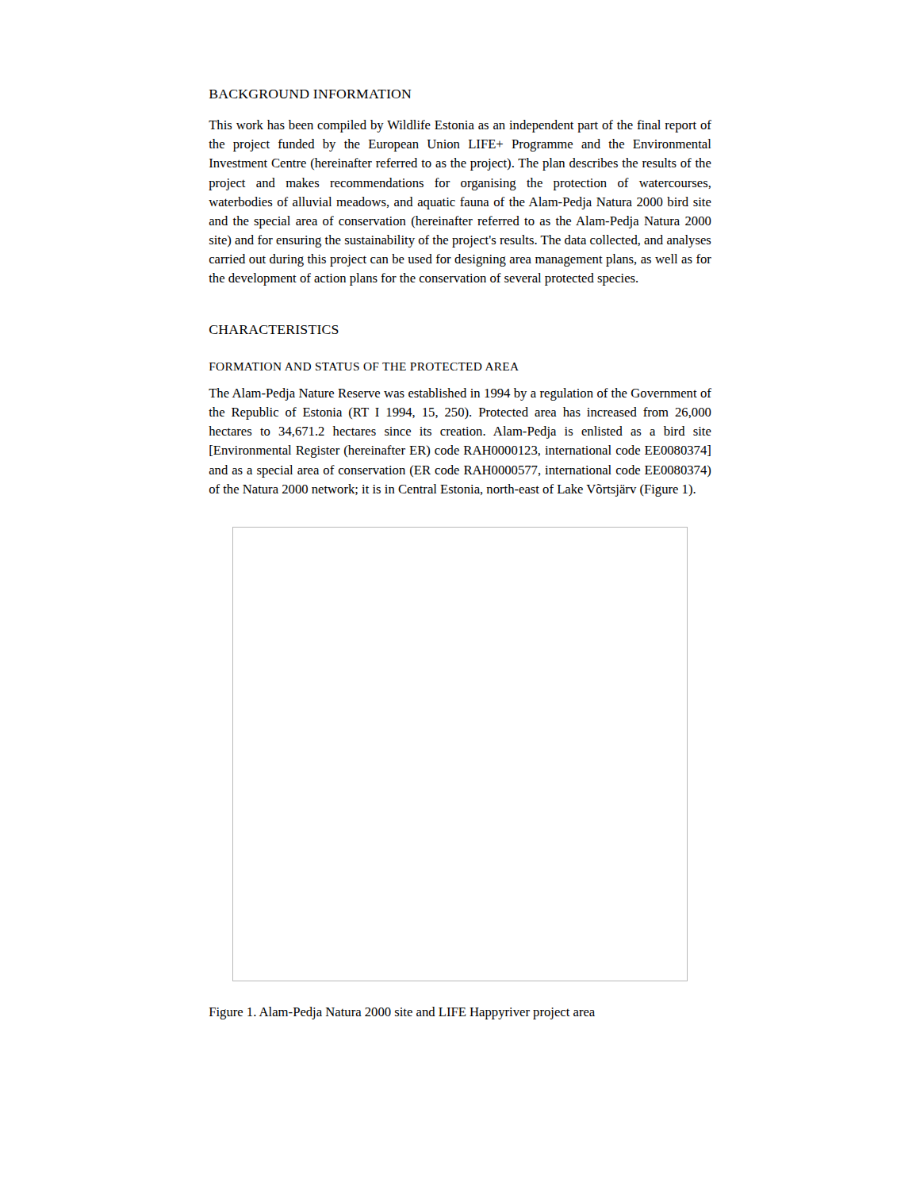BACKGROUND INFORMATION
This work has been compiled by Wildlife Estonia as an independent part of the final report of the project funded by the European Union LIFE+ Programme and the Environmental Investment Centre (hereinafter referred to as the project). The plan describes the results of the project and makes recommendations for organising the protection of watercourses, waterbodies of alluvial meadows, and aquatic fauna of the Alam-Pedja Natura 2000 bird site and the special area of conservation (hereinafter referred to as the Alam-Pedja Natura 2000 site) and for ensuring the sustainability of the project's results. The data collected, and analyses carried out during this project can be used for designing area management plans, as well as for the development of action plans for the conservation of several protected species.
CHARACTERISTICS
Formation and status of the protected area
The Alam-Pedja Nature Reserve was established in 1994 by a regulation of the Government of the Republic of Estonia (RT I 1994, 15, 250). Protected area has increased from 26,000 hectares to 34,671.2 hectares since its creation. Alam-Pedja is enlisted as a bird site [Environmental Register (hereinafter ER) code RAH0000123, international code EE0080374] and as a special area of conservation (ER code RAH0000577, international code EE0080374) of the Natura 2000 network; it is in Central Estonia, north-east of Lake Võrtsjärv (Figure 1).
Figure 1. Alam-Pedja Natura 2000 site and LIFE Happyriver project area